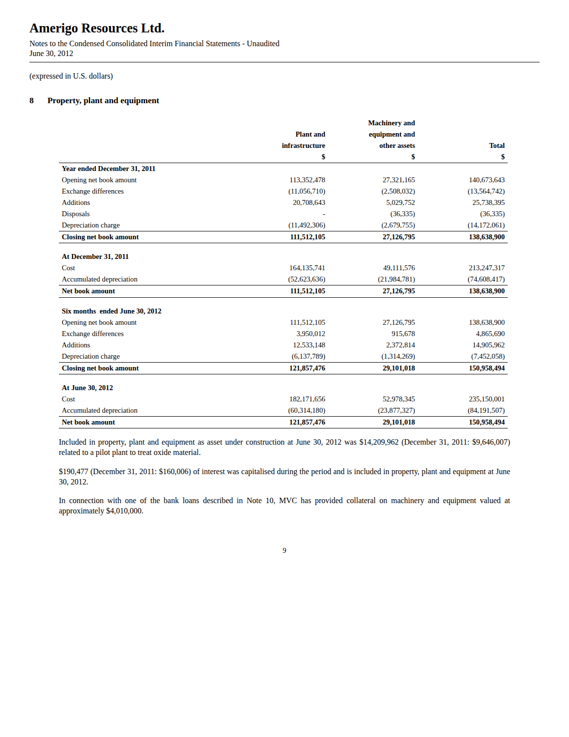Amerigo Resources Ltd.
Notes to the Condensed Consolidated Interim Financial Statements - Unaudited
June 30, 2012
(expressed in U.S. dollars)
8 Property, plant and equipment
| | | Machinery and | |
| --- | --- | --- | --- |
| | Plant and | equipment and | |
| | infrastructure | other assets | Total |
| | $ | $ | $ |
| Year ended December 31, 2011 | | | |
| Opening net book amount | 113,352,478 | 27,321,165 | 140,673,643 |
| Exchange differences | (11,056,710) | (2,508,032) | (13,564,742) |
| Additions | 20,708,643 | 5,029,752 | 25,738,395 |
| Disposals | - | (36,335) | (36,335) |
| Depreciation charge | (11,492,306) | (2,679,755) | (14,172,061) |
| Closing net book amount | 111,512,105 | 27,126,795 | 138,638,900 |
| At December 31, 2011 | | | |
| Cost | 164,135,741 | 49,111,576 | 213,247,317 |
| Accumulated depreciation | (52,623,636) | (21,984,781) | (74,608,417) |
| Net book amount | 111,512,105 | 27,126,795 | 138,638,900 |
| Six months ended June 30, 2012 | | | |
| Opening net book amount | 111,512,105 | 27,126,795 | 138,638,900 |
| Exchange differences | 3,950,012 | 915,678 | 4,865,690 |
| Additions | 12,533,148 | 2,372,814 | 14,905,962 |
| Depreciation charge | (6,137,789) | (1,314,269) | (7,452,058) |
| Closing net book amount | 121,857,476 | 29,101,018 | 150,958,494 |
| At June 30, 2012 | | | |
| Cost | 182,171,656 | 52,978,345 | 235,150,001 |
| Accumulated depreciation | (60,314,180) | (23,877,327) | (84,191,507) |
| Net book amount | 121,857,476 | 29,101,018 | 150,958,494 |
Included in property, plant and equipment as asset under construction at June 30, 2012 was $14,209,962 (December 31, 2011: $9,646,007) related to a pilot plant to treat oxide material.
$190,477 (December 31, 2011: $160,006) of interest was capitalised during the period and is included in property, plant and equipment at June 30, 2012.
In connection with one of the bank loans described in Note 10, MVC has provided collateral on machinery and equipment valued at approximately $4,010,000.
9